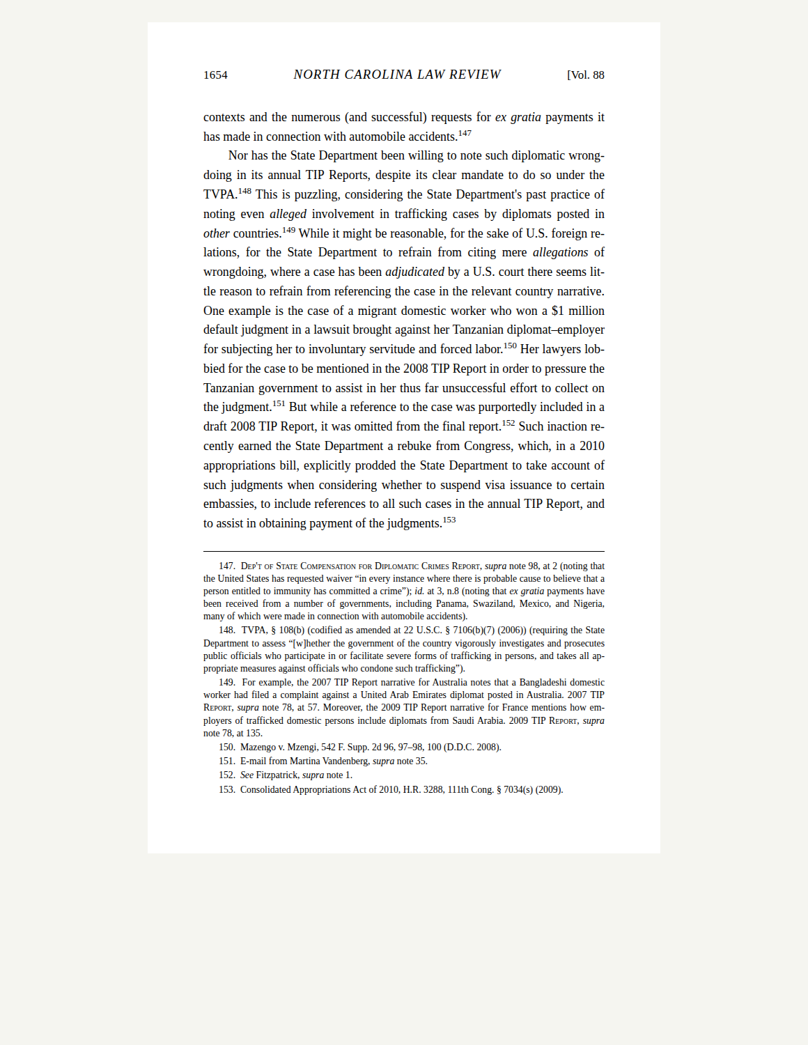1654 NORTH CAROLINA LAW REVIEW [Vol. 88
contexts and the numerous (and successful) requests for ex gratia payments it has made in connection with automobile accidents.147
Nor has the State Department been willing to note such diplomatic wrongdoing in its annual TIP Reports, despite its clear mandate to do so under the TVPA.148 This is puzzling, considering the State Department's past practice of noting even alleged involvement in trafficking cases by diplomats posted in other countries.149 While it might be reasonable, for the sake of U.S. foreign relations, for the State Department to refrain from citing mere allegations of wrongdoing, where a case has been adjudicated by a U.S. court there seems little reason to refrain from referencing the case in the relevant country narrative. One example is the case of a migrant domestic worker who won a $1 million default judgment in a lawsuit brought against her Tanzanian diplomat–employer for subjecting her to involuntary servitude and forced labor.150 Her lawyers lobbied for the case to be mentioned in the 2008 TIP Report in order to pressure the Tanzanian government to assist in her thus far unsuccessful effort to collect on the judgment.151 But while a reference to the case was purportedly included in a draft 2008 TIP Report, it was omitted from the final report.152 Such inaction recently earned the State Department a rebuke from Congress, which, in a 2010 appropriations bill, explicitly prodded the State Department to take account of such judgments when considering whether to suspend visa issuance to certain embassies, to include references to all such cases in the annual TIP Report, and to assist in obtaining payment of the judgments.153
147. Dep't of State Compensation for Diplomatic Crimes Report, supra note 98, at 2 (noting that the United States has requested waiver “in every instance where there is probable cause to believe that a person entitled to immunity has committed a crime”); id. at 3, n.8 (noting that ex gratia payments have been received from a number of governments, including Panama, Swaziland, Mexico, and Nigeria, many of which were made in connection with automobile accidents).
148. TVPA, § 108(b) (codified as amended at 22 U.S.C. § 7106(b)(7) (2006)) (requiring the State Department to assess “[w]hether the government of the country vigorously investigates and prosecutes public officials who participate in or facilitate severe forms of trafficking in persons, and takes all appropriate measures against officials who condone such trafficking”).
149. For example, the 2007 TIP Report narrative for Australia notes that a Bangladeshi domestic worker had filed a complaint against a United Arab Emirates diplomat posted in Australia. 2007 TIP Report, supra note 78, at 57. Moreover, the 2009 TIP Report narrative for France mentions how employers of trafficked domestic persons include diplomats from Saudi Arabia. 2009 TIP Report, supra note 78, at 135.
150. Mazengo v. Mzengi, 542 F. Supp. 2d 96, 97–98, 100 (D.D.C. 2008).
151. E-mail from Martina Vandenberg, supra note 35.
152. See Fitzpatrick, supra note 1.
153. Consolidated Appropriations Act of 2010, H.R. 3288, 111th Cong. § 7034(s) (2009).